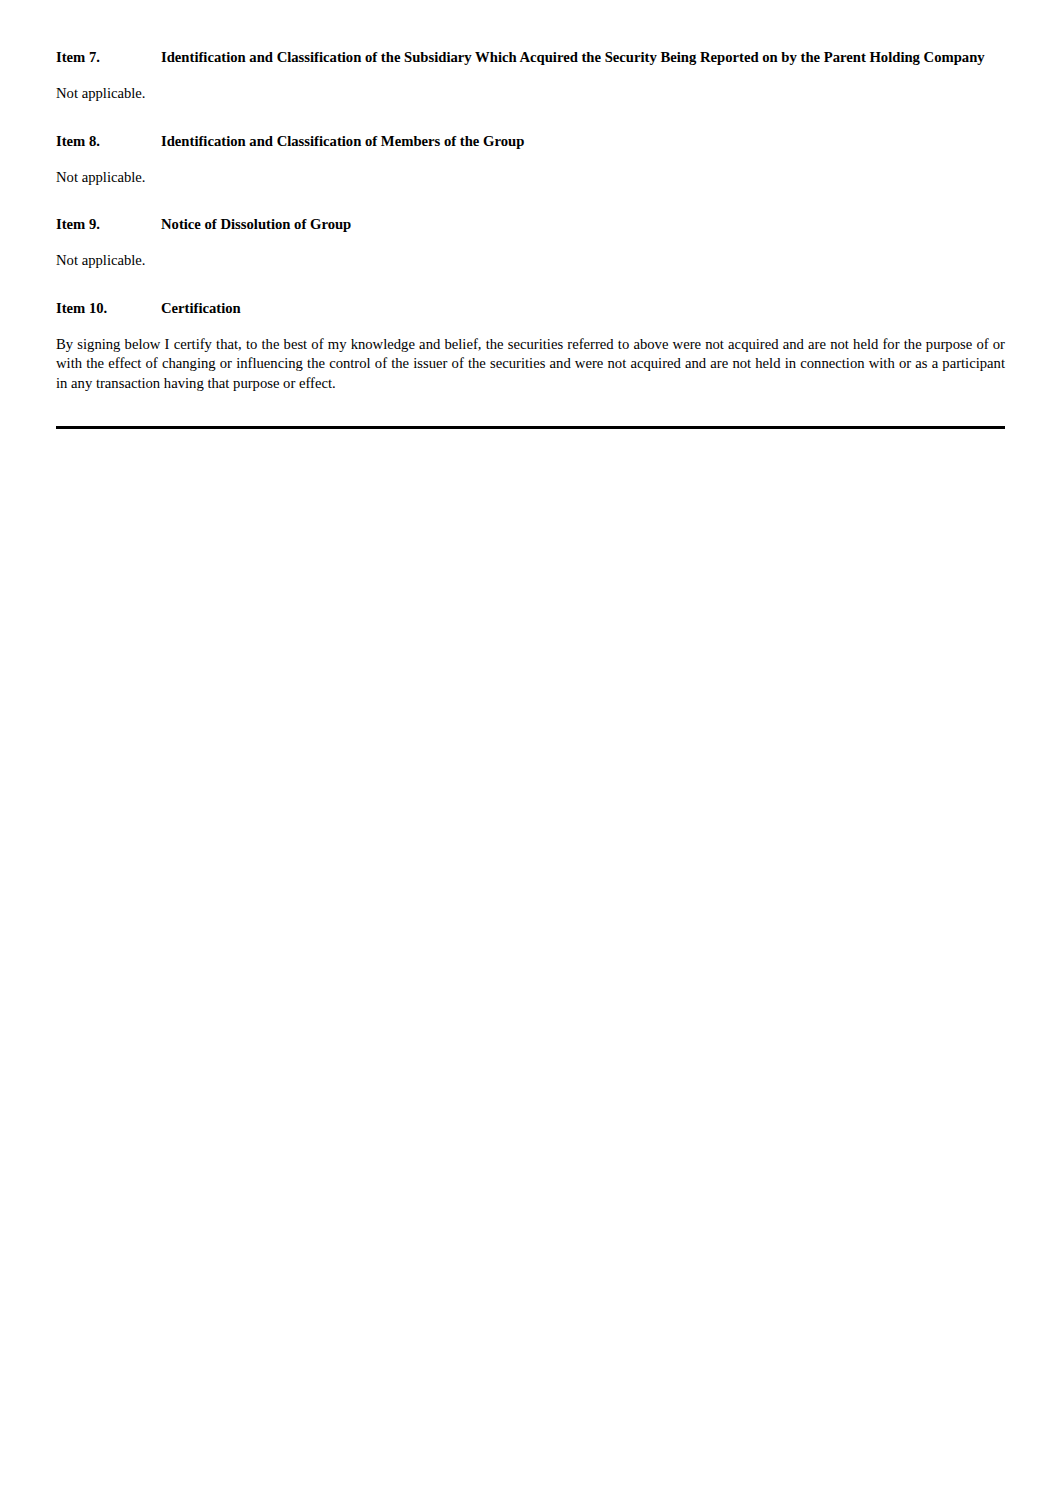Item 7.
Identification and Classification of the Subsidiary Which Acquired the Security Being Reported on by the Parent Holding Company
Not applicable.
Item 8.
Identification and Classification of Members of the Group
Not applicable.
Item 9.
Notice of Dissolution of Group
Not applicable.
Item 10.
Certification
By signing below I certify that, to the best of my knowledge and belief, the securities referred to above were not acquired and are not held for the purpose of or with the effect of changing or influencing the control of the issuer of the securities and were not acquired and are not held in connection with or as a participant in any transaction having that purpose or effect.